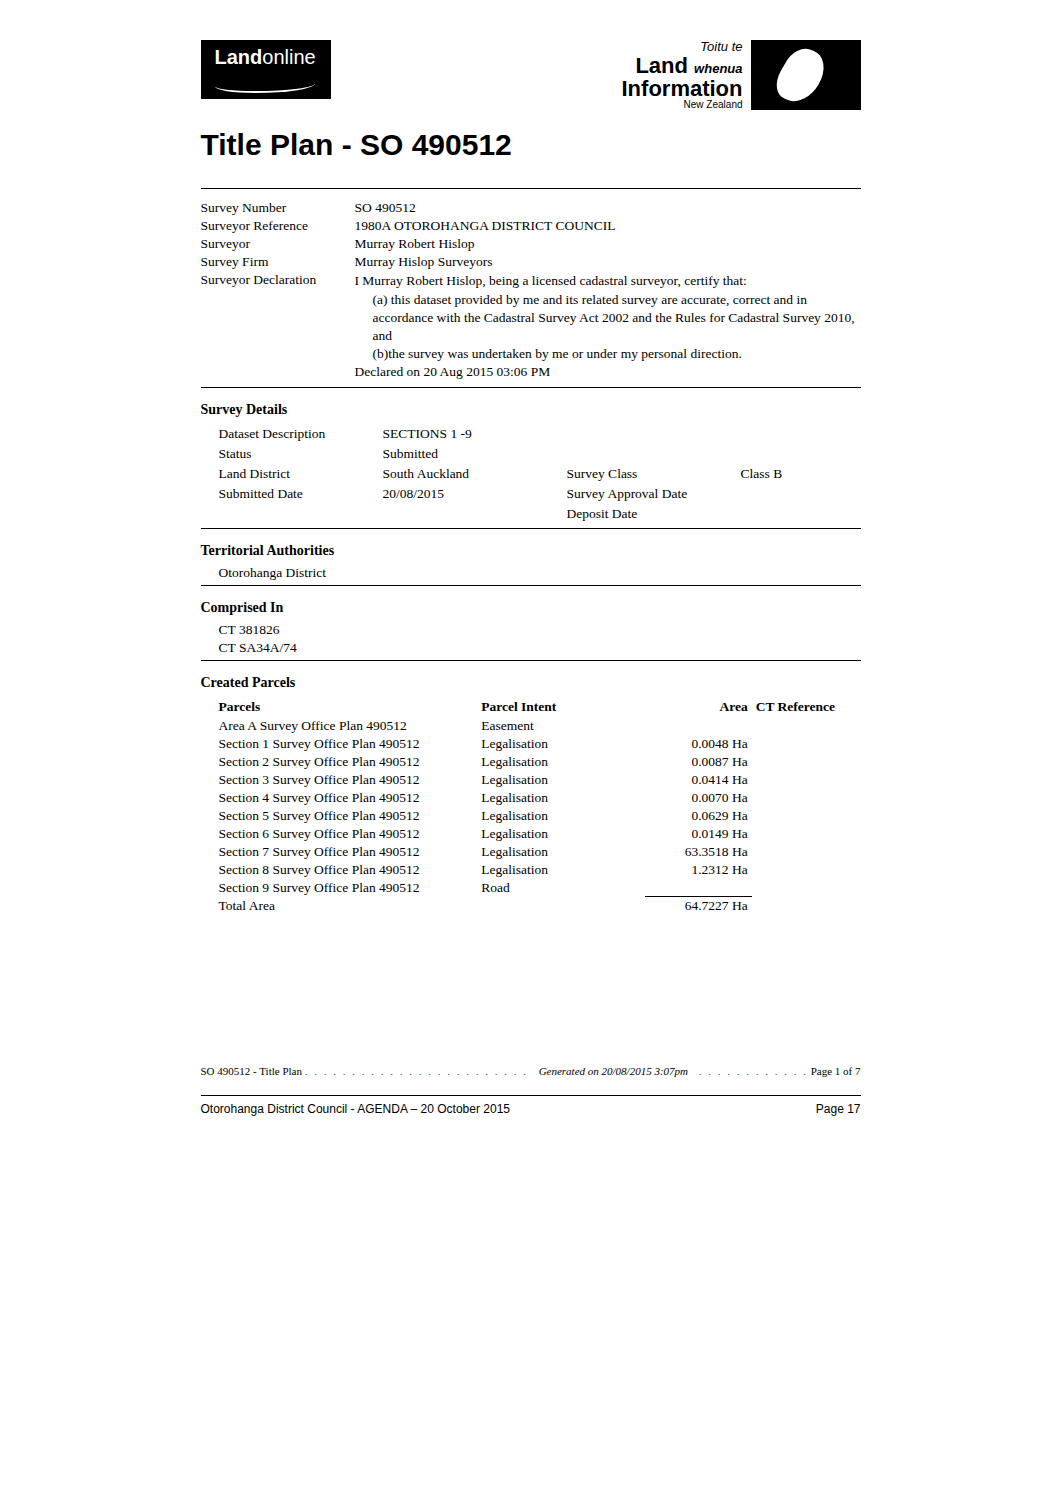Landonline
Toitu te
Land whenua
Information
New Zealand
Title Plan - SO 490512
| Survey Number | SO 490512 |
| Surveyor Reference | 1980A OTOROHANGA DISTRICT COUNCIL |
| Surveyor | Murray Robert Hislop |
| Survey Firm | Murray Hislop Surveyors |
| Surveyor Declaration | I Murray Robert Hislop, being a licensed cadastral surveyor, certify that: (a) this dataset provided by me and its related survey are accurate, correct and in accordance with the Cadastral Survey Act 2002 and the Rules for Cadastral Survey 2010, and (b)the survey was undertaken by me or under my personal direction. Declared on 20 Aug 2015 03:06 PM |
Survey Details
| Dataset Description | SECTIONS 1 -9 | | |
| Status | Submitted | | |
| Land District | South Auckland | Survey Class | Class B |
| Submitted Date | 20/08/2015 | Survey Approval Date | |
| | | Deposit Date | |
Territorial Authorities
Otorohanga District
Comprised In
CT 381826
CT SA34A/74
Created Parcels
| Parcels | Parcel Intent | Area | CT Reference |
| --- | --- | --- | --- |
| Area A Survey Office Plan 490512 | Easement | | |
| Section 1 Survey Office Plan 490512 | Legalisation | 0.0048 Ha | |
| Section 2 Survey Office Plan 490512 | Legalisation | 0.0087 Ha | |
| Section 3 Survey Office Plan 490512 | Legalisation | 0.0414 Ha | |
| Section 4 Survey Office Plan 490512 | Legalisation | 0.0070 Ha | |
| Section 5 Survey Office Plan 490512 | Legalisation | 0.0629 Ha | |
| Section 6 Survey Office Plan 490512 | Legalisation | 0.0149 Ha | |
| Section 7 Survey Office Plan 490512 | Legalisation | 63.3518 Ha | |
| Section 8 Survey Office Plan 490512 | Legalisation | 1.2312 Ha | |
| Section 9 Survey Office Plan 490512 | Road | | |
| Total Area | | 64.7227 Ha | |
SO 490512 - Title Plan . . . . . . . . . . . . . . . . . . . . . . . .
Generated on 20/08/2015 3:07pm
. . . . . . . . . . . . Page 1 of 7
Otorohanga District Council - AGENDA – 20 October 2015
Page 17